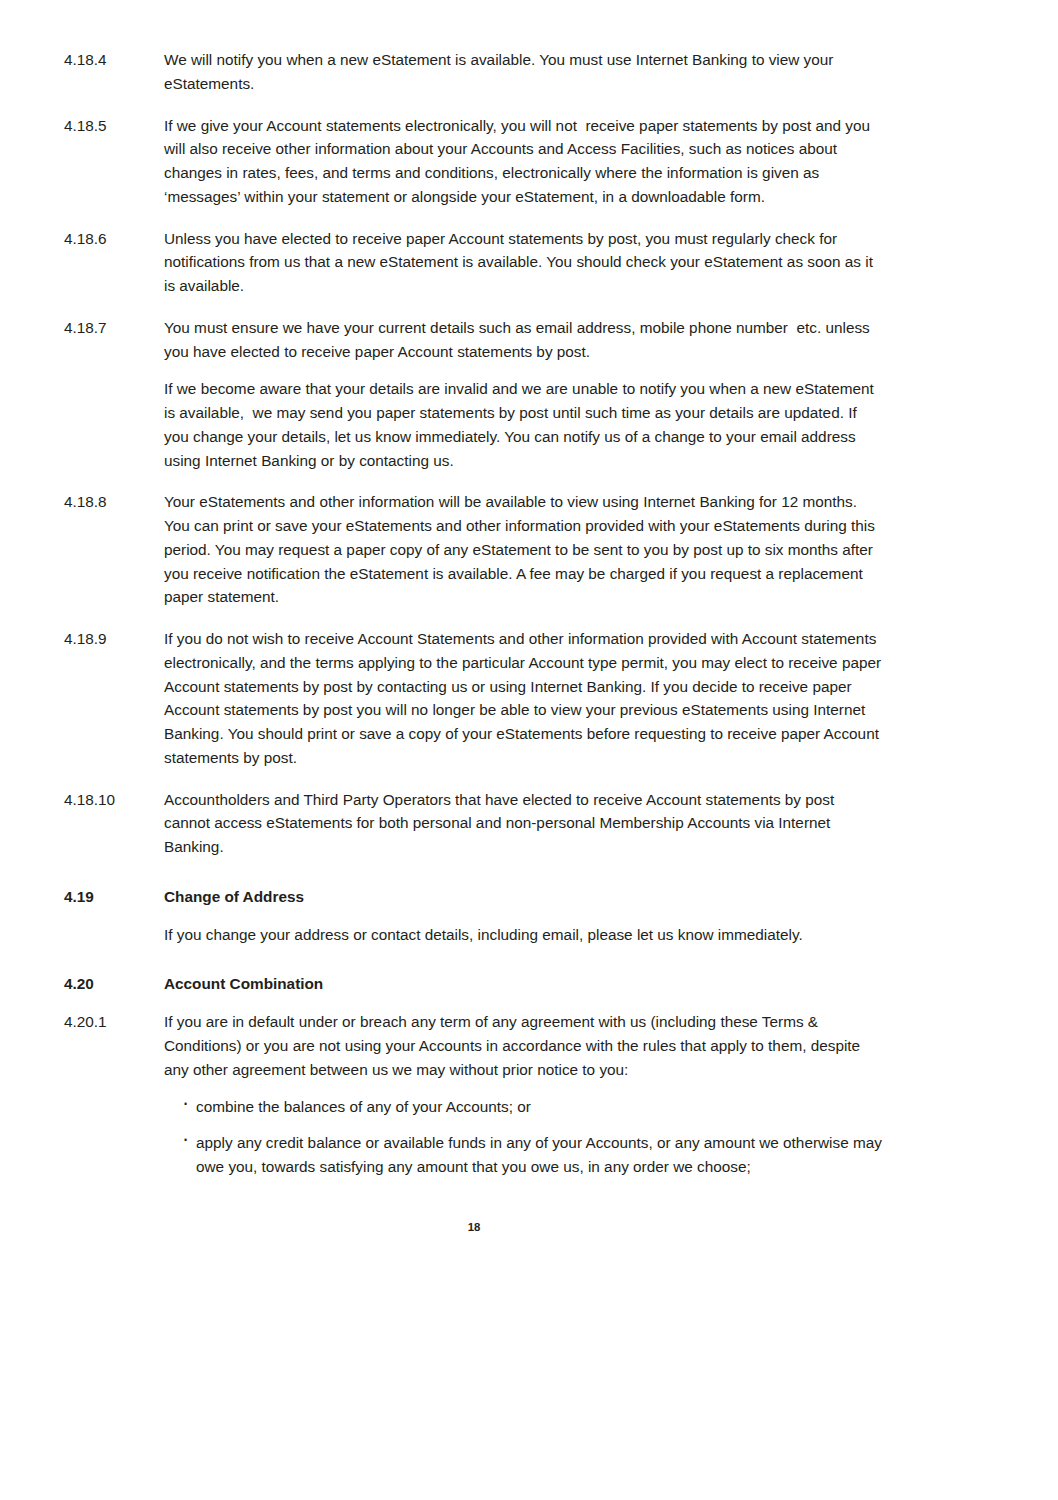4.18.4
We will notify you when a new eStatement is available. You must use Internet Banking to view your eStatements.
4.18.5
If we give your Account statements electronically, you will not receive paper statements by post and you will also receive other information about your Accounts and Access Facilities, such as notices about changes in rates, fees, and terms and conditions, electronically where the information is given as ‘messages’ within your statement or alongside your eStatement, in a downloadable form.
4.18.6
Unless you have elected to receive paper Account statements by post, you must regularly check for notifications from us that a new eStatement is available. You should check your eStatement as soon as it is available.
4.18.7
You must ensure we have your current details such as email address, mobile phone number etc. unless you have elected to receive paper Account statements by post.
If we become aware that your details are invalid and we are unable to notify you when a new eStatement is available, we may send you paper statements by post until such time as your details are updated. If you change your details, let us know immediately. You can notify us of a change to your email address using Internet Banking or by contacting us.
4.18.8
Your eStatements and other information will be available to view using Internet Banking for 12 months. You can print or save your eStatements and other information provided with your eStatements during this period. You may request a paper copy of any eStatement to be sent to you by post up to six months after you receive notification the eStatement is available. A fee may be charged if you request a replacement paper statement.
4.18.9
If you do not wish to receive Account Statements and other information provided with Account statements electronically, and the terms applying to the particular Account type permit, you may elect to receive paper Account statements by post by contacting us or using Internet Banking. If you decide to receive paper Account statements by post you will no longer be able to view your previous eStatements using Internet Banking. You should print or save a copy of your eStatements before requesting to receive paper Account statements by post.
4.18.10
Accountholders and Third Party Operators that have elected to receive Account statements by post cannot access eStatements for both personal and non-personal Membership Accounts via Internet Banking.
4.19
Change of Address
If you change your address or contact details, including email, please let us know immediately.
4.20
Account Combination
4.20.1
If you are in default under or breach any term of any agreement with us (including these Terms & Conditions) or you are not using your Accounts in accordance with the rules that apply to them, despite any other agreement between us we may without prior notice to you:
combine the balances of any of your Accounts; or
apply any credit balance or available funds in any of your Accounts, or any amount we otherwise may owe you, towards satisfying any amount that you owe us, in any order we choose;
18